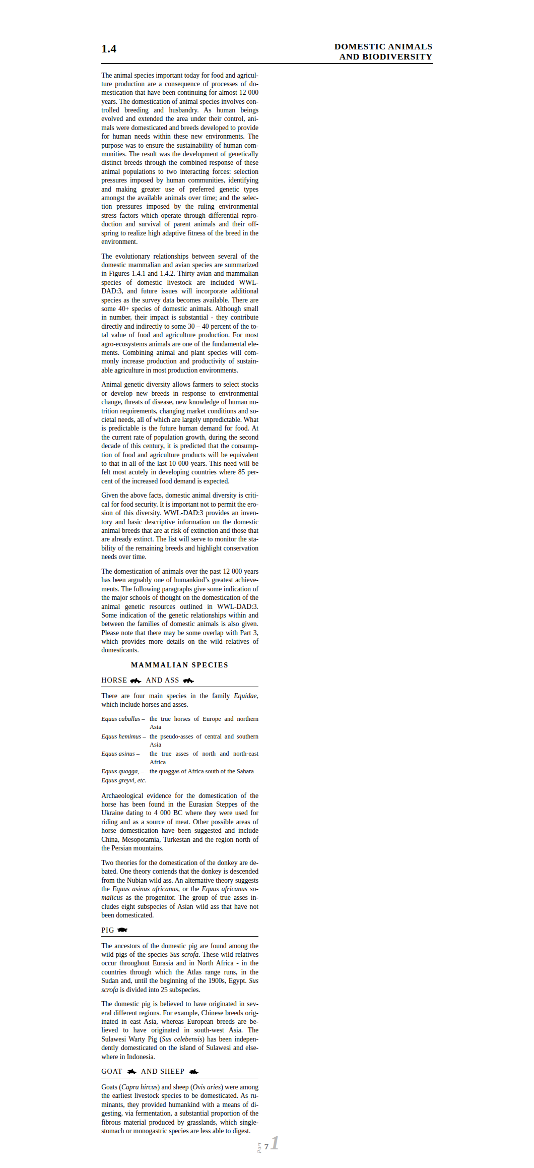1.4
Domestic Animals
and Biodiversity
The animal species important today for food and agriculture production are a consequence of processes of domestication that have been continuing for almost 12 000 years. The domestication of animal species involves controlled breeding and husbandry. As human beings evolved and extended the area under their control, animals were domesticated and breeds developed to provide for human needs within these new environments. The purpose was to ensure the sustainability of human communities. The result was the development of genetically distinct breeds through the combined response of these animal populations to two interacting forces: selection pressures imposed by human communities, identifying and making greater use of preferred genetic types amongst the available animals over time; and the selection pressures imposed by the ruling environmental stress factors which operate through differential reproduction and survival of parent animals and their offspring to realize high adaptive fitness of the breed in the environment.
The evolutionary relationships between several of the domestic mammalian and avian species are summarized in Figures 1.4.1 and 1.4.2. Thirty avian and mammalian species of domestic livestock are included WWL-DAD:3, and future issues will incorporate additional species as the survey data becomes available. There are some 40+ species of domestic animals. Although small in number, their impact is substantial - they contribute directly and indirectly to some 30 – 40 percent of the total value of food and agriculture production. For most agro-ecosystems animals are one of the fundamental elements. Combining animal and plant species will commonly increase production and productivity of sustainable agriculture in most production environments.
Animal genetic diversity allows farmers to select stocks or develop new breeds in response to environmental change, threats of disease, new knowledge of human nutrition requirements, changing market conditions and societal needs, all of which are largely unpredictable. What is predictable is the future human demand for food. At the current rate of population growth, during the second decade of this century, it is predicted that the consumption of food and agriculture products will be equivalent to that in all of the last 10 000 years. This need will be felt most acutely in developing countries where 85 percent of the increased food demand is expected.
Given the above facts, domestic animal diversity is critical for food security. It is important not to permit the erosion of this diversity. WWL-DAD:3 provides an inventory and basic descriptive information on the domestic animal breeds that are at risk of extinction and those that are already extinct. The list will serve to monitor the stability of the remaining breeds and highlight conservation needs over time.
The domestication of animals over the past 12 000 years has been arguably one of humankind’s greatest achievements. The following paragraphs give some indication of the major schools of thought on the domestication of the animal genetic resources outlined in WWL-DAD:3. Some indication of the genetic relationships within and between the families of domestic animals is also given. Please note that there may be some overlap with Part 3, which provides more details on the wild relatives of domesticants.
Mammalian Species
Horse and Ass
There are four main species in the family Equidae, which include horses and asses.
| Equus caballus – | the true horses of Europe and northern Asia |
| Equus hemimus – | the pseudo-asses of central and southern Asia |
| Equus asinus – | the true asses of north and north-east Africa |
| Equus quagga, – | the quaggas of Africa south of the Sahara |
| Equus greyvi, etc. | |
Archaeological evidence for the domestication of the horse has been found in the Eurasian Steppes of the Ukraine dating to 4 000 BC where they were used for riding and as a source of meat. Other possible areas of horse domestication have been suggested and include China, Mesopotamia, Turkestan and the region north of the Persian mountains.
Two theories for the domestication of the donkey are debated. One theory contends that the donkey is descended from the Nubian wild ass. An alternative theory suggests the Equus asinus africanus, or the Equus africanus somalicus as the progenitor. The group of true asses includes eight subspecies of Asian wild ass that have not been domesticated.
Pig
The ancestors of the domestic pig are found among the wild pigs of the species Sus scrofa. These wild relatives occur throughout Eurasia and in North Africa - in the countries through which the Atlas range runs, in the Sudan and, until the beginning of the 1900s, Egypt. Sus scrofa is divided into 25 subspecies.
The domestic pig is believed to have originated in several different regions. For example, Chinese breeds originated in east Asia, whereas European breeds are believed to have originated in south-west Asia. The Sulawesi Warty Pig (Sus celebensis) has been independently domesticated on the island of Sulawesi and elsewhere in Indonesia.
Goat and Sheep
Goats (Capra hircus) and sheep (Ovis aries) were among the earliest livestock species to be domesticated. As ruminants, they provided humankind with a means of digesting, via fermentation, a substantial proportion of the fibrous material produced by grasslands, which single-stomach or monogastric species are less able to digest.
Part 7 1